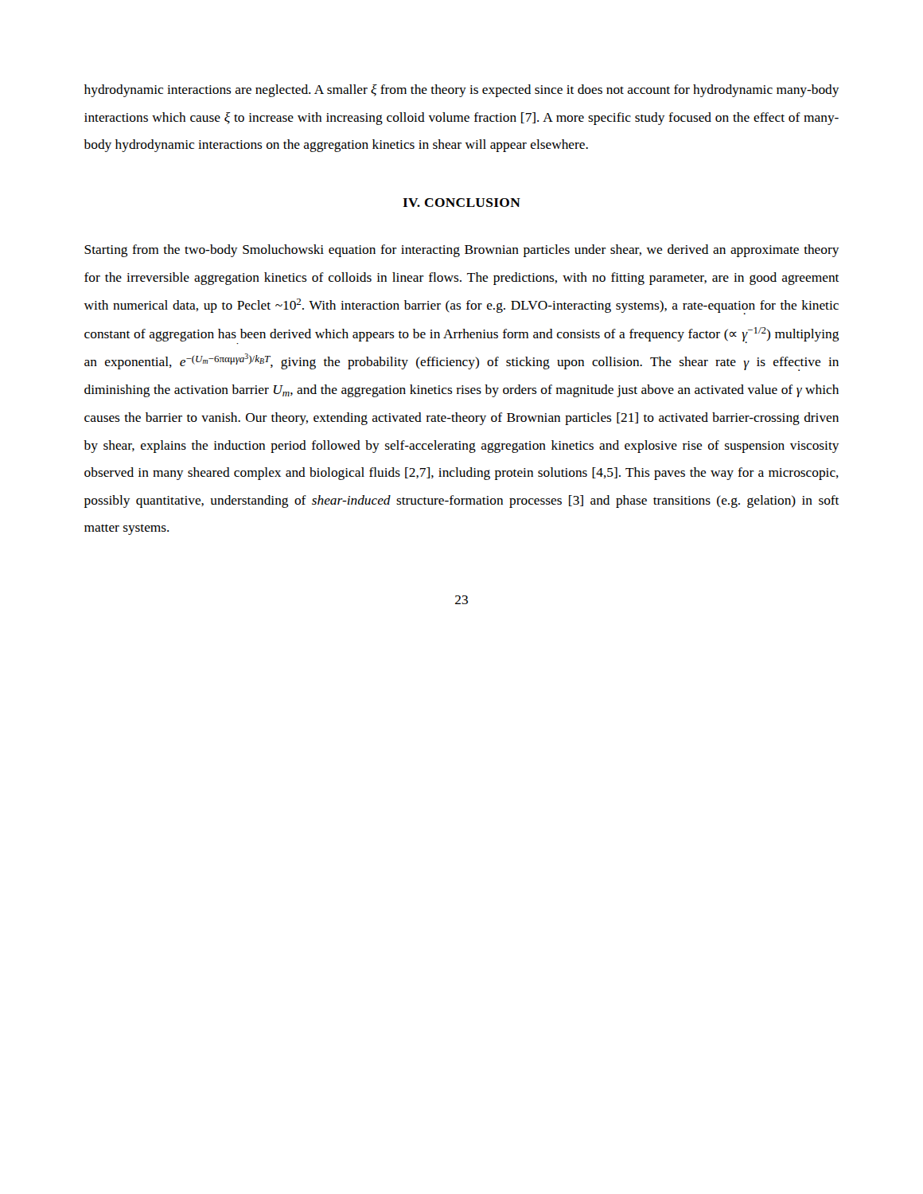hydrodynamic interactions are neglected. A smaller ξ from the theory is expected since it does not account for hydrodynamic many-body interactions which cause ξ to increase with increasing colloid volume fraction [7]. A more specific study focused on the effect of many-body hydrodynamic interactions on the aggregation kinetics in shear will appear elsewhere.
IV. CONCLUSION
Starting from the two-body Smoluchowski equation for interacting Brownian particles under shear, we derived an approximate theory for the irreversible aggregation kinetics of colloids in linear flows. The predictions, with no fitting parameter, are in good agreement with numerical data, up to Peclet ~102. With interaction barrier (as for e.g. DLVO-interacting systems), a rate-equation for the kinetic constant of aggregation has been derived which appears to be in Arrhenius form and consists of a frequency factor (∝ γ−1/2) multiplying an exponential, e−(Um−6παμγa3)/kBT, giving the probability (efficiency) of sticking upon collision. The shear rate γ is effective in diminishing the activation barrier Um, and the aggregation kinetics rises by orders of magnitude just above an activated value of γ which causes the barrier to vanish. Our theory, extending activated rate-theory of Brownian particles [21] to activated barrier-crossing driven by shear, explains the induction period followed by self-accelerating aggregation kinetics and explosive rise of suspension viscosity observed in many sheared complex and biological fluids [2,7], including protein solutions [4,5]. This paves the way for a microscopic, possibly quantitative, understanding of shear-induced structure-formation processes [3] and phase transitions (e.g. gelation) in soft matter systems.
23